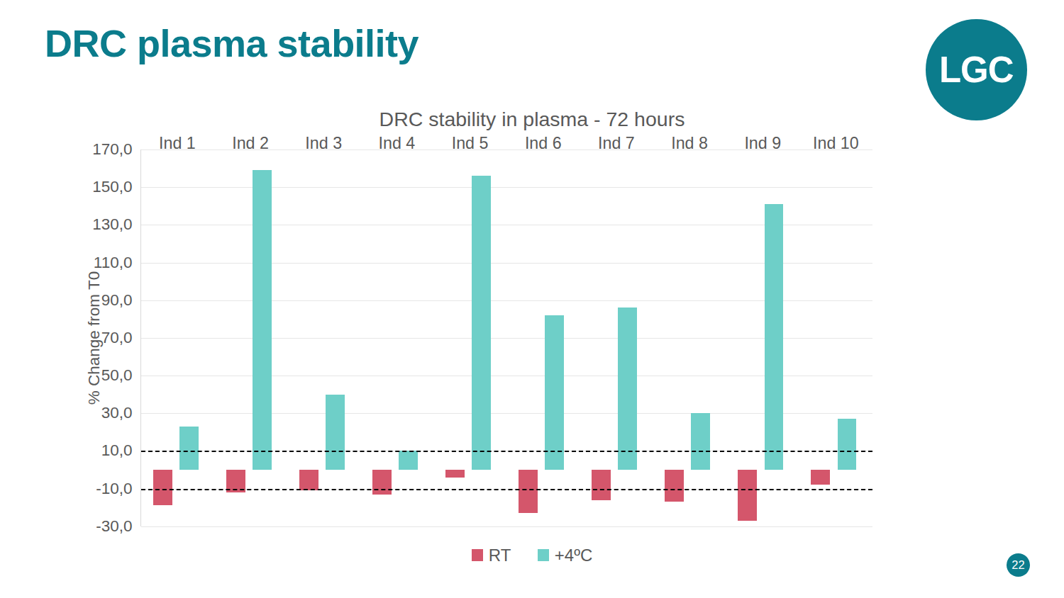DRC plasma stability
LGC
DRC stability in plasma - 72 hours
Ind 1
Ind 2
Ind 3
Ind 4
Ind 5
Ind 6
Ind 7
Ind 8
Ind 9
Ind 10
% Change from T0
170,0 150,0 130,0 110,0 90,0 70,0 50,0 30,0 10,0 -10,0 -30,0
RT +4ºC
22